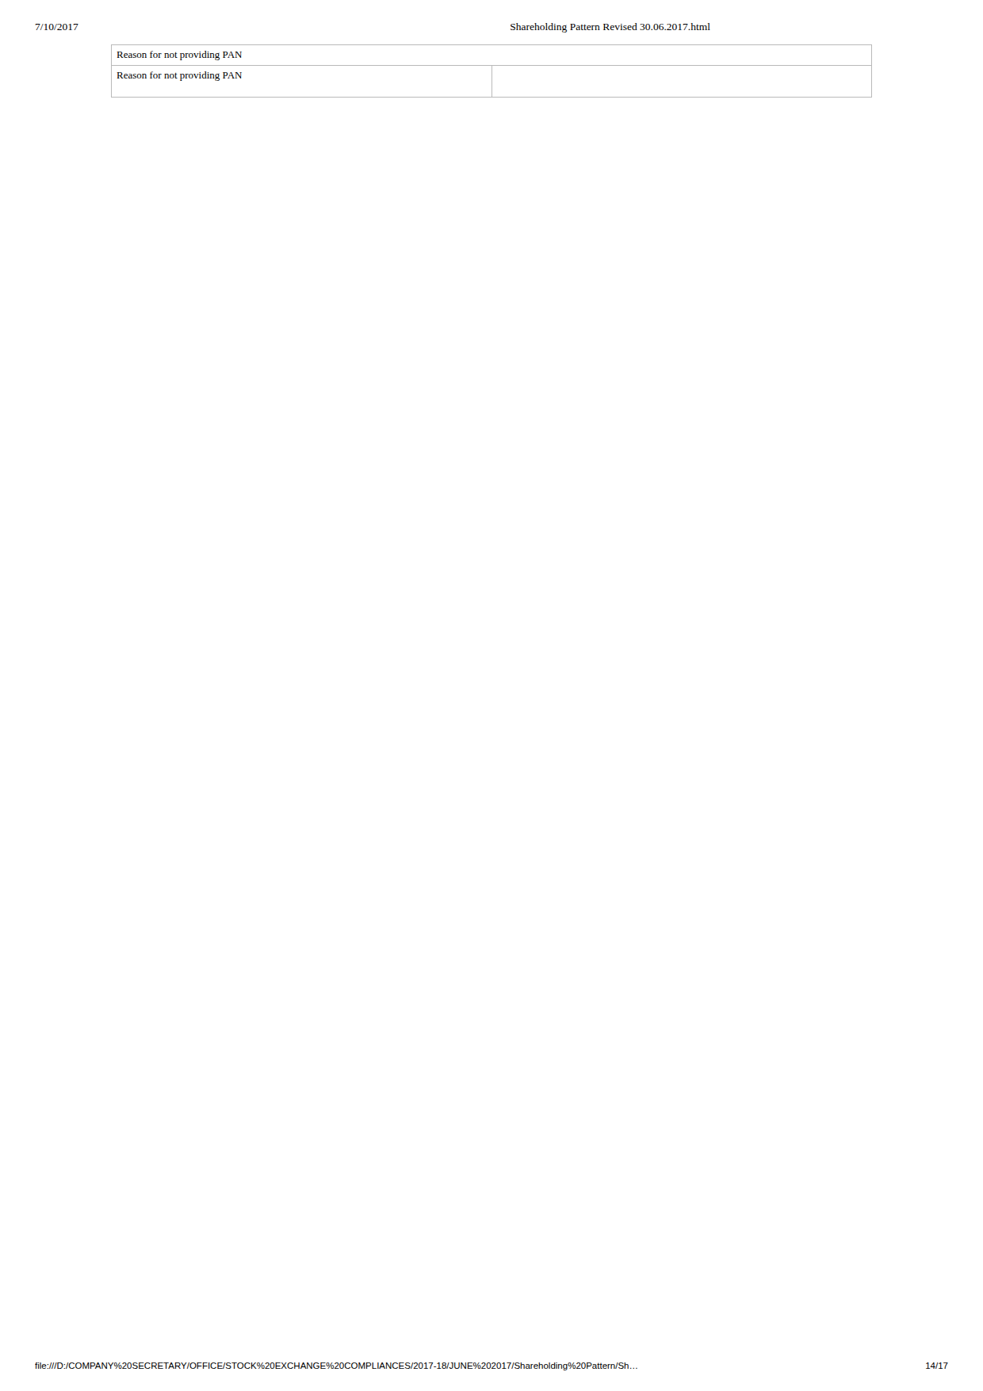7/10/2017
Shareholding Pattern Revised 30.06.2017.html
| Reason for not providing PAN |
| Reason for not providing PAN | |
file:///D:/COMPANY%20SECRETARY/OFFICE/STOCK%20EXCHANGE%20COMPLIANCES/2017-18/JUNE%202017/Shareholding%20Pattern/Sh…
14/17